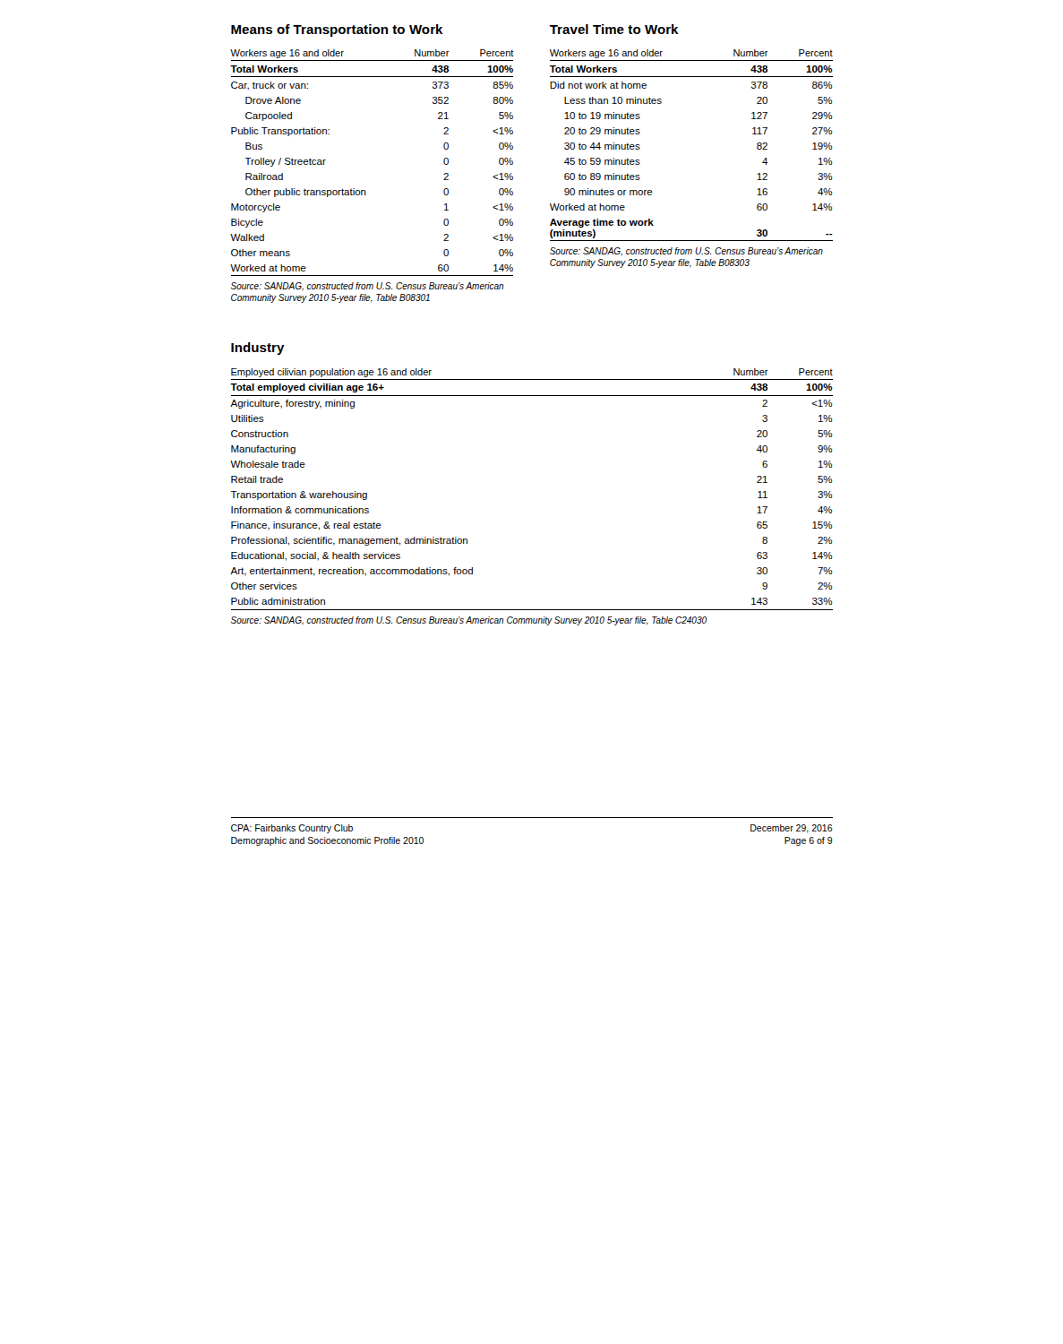Means of Transportation to Work
| Workers age 16 and older | Number | Percent |
| --- | --- | --- |
| Total Workers | 438 | 100% |
| Car, truck or van: | 373 | 85% |
| Drove Alone | 352 | 80% |
| Carpooled | 21 | 5% |
| Public Transportation: | 2 | <1% |
| Bus | 0 | 0% |
| Trolley / Streetcar | 0 | 0% |
| Railroad | 2 | <1% |
| Other public transportation | 0 | 0% |
| Motorcycle | 1 | <1% |
| Bicycle | 0 | 0% |
| Walked | 2 | <1% |
| Other means | 0 | 0% |
| Worked at home | 60 | 14% |
Source: SANDAG, constructed from U.S. Census Bureau’s American Community Survey 2010 5-year file, Table B08301
Travel Time to Work
| Workers age 16 and older | Number | Percent |
| --- | --- | --- |
| Total Workers | 438 | 100% |
| Did not work at home | 378 | 86% |
| Less than 10 minutes | 20 | 5% |
| 10 to 19 minutes | 127 | 29% |
| 20 to 29 minutes | 117 | 27% |
| 30 to 44 minutes | 82 | 19% |
| 45 to 59 minutes | 4 | 1% |
| 60 to 89 minutes | 12 | 3% |
| 90 minutes or more | 16 | 4% |
| Worked at home | 60 | 14% |
| Average time to work (minutes) | 30 | -- |
Source: SANDAG, constructed from U.S. Census Bureau’s American Community Survey 2010 5-year file, Table B08303
Industry
| Employed cilivian population age 16 and older | Number | Percent |
| --- | --- | --- |
| Total employed civilian age 16+ | 438 | 100% |
| Agriculture, forestry, mining | 2 | <1% |
| Utilities | 3 | 1% |
| Construction | 20 | 5% |
| Manufacturing | 40 | 9% |
| Wholesale trade | 6 | 1% |
| Retail trade | 21 | 5% |
| Transportation & warehousing | 11 | 3% |
| Information & communications | 17 | 4% |
| Finance, insurance, & real estate | 65 | 15% |
| Professional, scientific, management, administration | 8 | 2% |
| Educational, social, & health services | 63 | 14% |
| Art, entertainment, recreation, accommodations, food | 30 | 7% |
| Other services | 9 | 2% |
| Public administration | 143 | 33% |
Source: SANDAG, constructed from U.S. Census Bureau’s American Community Survey 2010 5-year file, Table C24030
CPA: Fairbanks Country Club
Demographic and Socioeconomic Profile 2010
December 29, 2016
Page 6 of 9